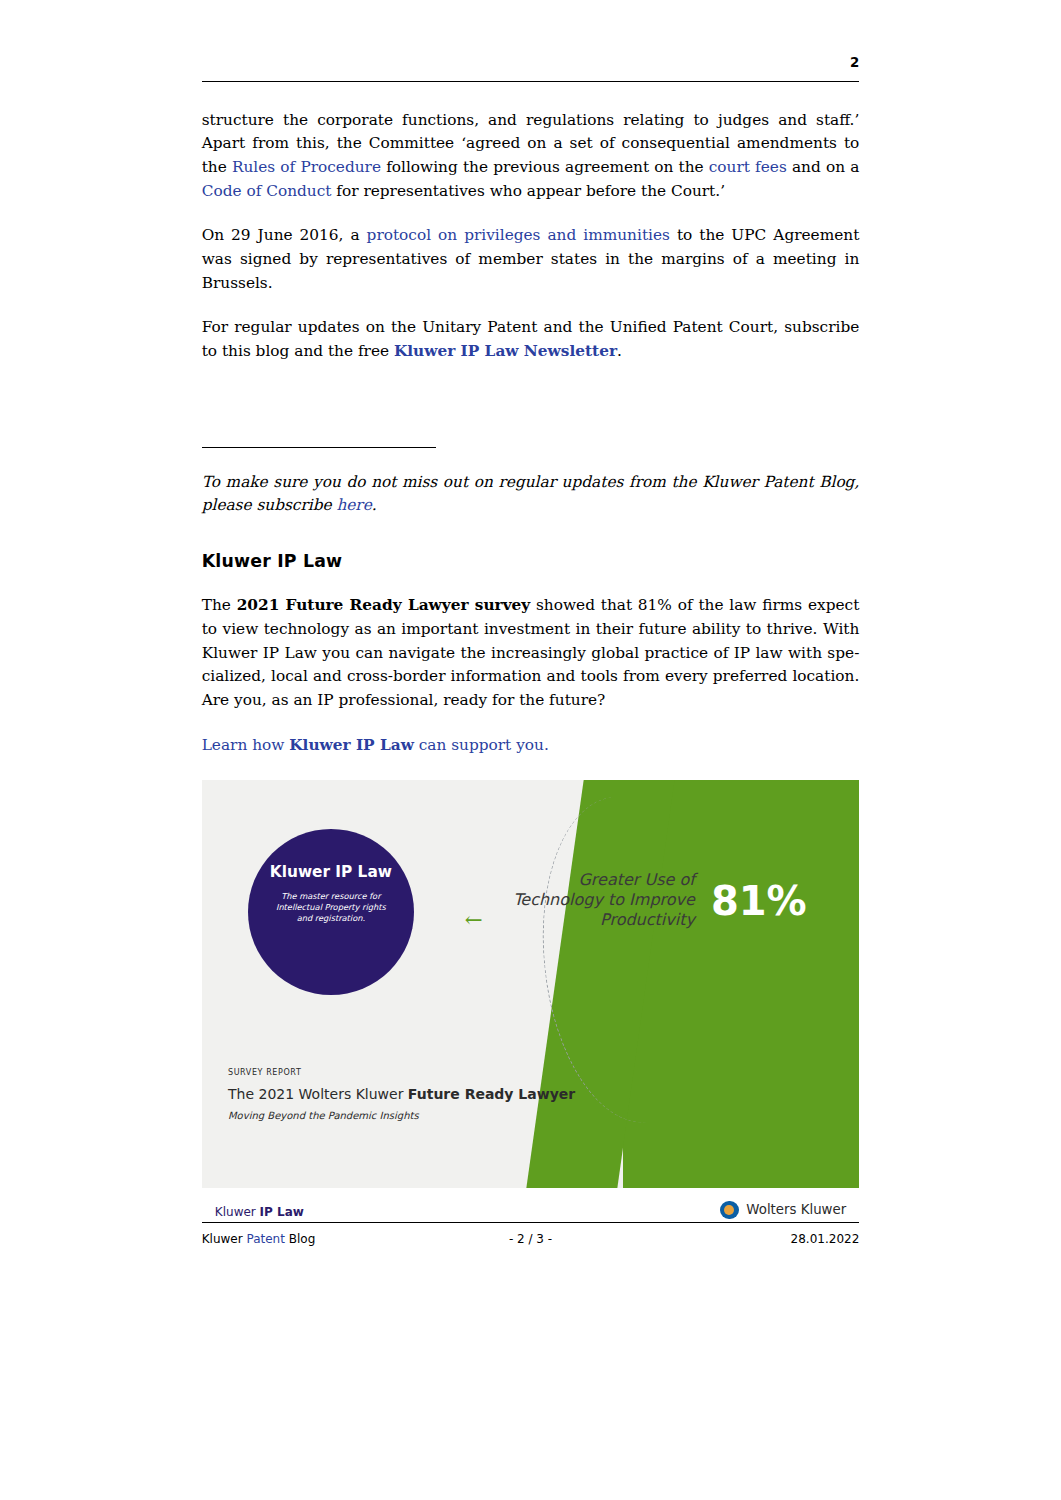2
structure the corporate functions, and regulations relating to judges and staff.’ Apart from this, the Committee ‘agreed on a set of consequential amendments to the Rules of Procedure following the previous agreement on the court fees and on a Code of Conduct for representatives who appear before the Court.’
On 29 June 2016, a protocol on privileges and immunities to the UPC Agreement was signed by representatives of member states in the margins of a meeting in Brussels.
For regular updates on the Unitary Patent and the Unified Patent Court, subscribe to this blog and the free Kluwer IP Law Newsletter.
To make sure you do not miss out on regular updates from the Kluwer Patent Blog, please subscribe here.
Kluwer IP Law
The 2021 Future Ready Lawyer survey showed that 81% of the law firms expect to view technology as an important investment in their future ability to thrive. With Kluwer IP Law you can navigate the increasingly global practice of IP law with specialized, local and cross-border information and tools from every preferred location. Are you, as an IP professional, ready for the future?
Learn how Kluwer IP Law can support you.
Kluwer IP Law
The master resource for
Intellectual Property rights
and registration.
←
Greater Use of
Technology to Improve
Productivity
81%
SURVEY REPORT
The 2021 Wolters Kluwer Future Ready Lawyer
Moving Beyond the Pandemic Insights
Kluwer IP Law
Wolters Kluwer
Kluwer Patent Blog
- 2 / 3 -
28.01.2022